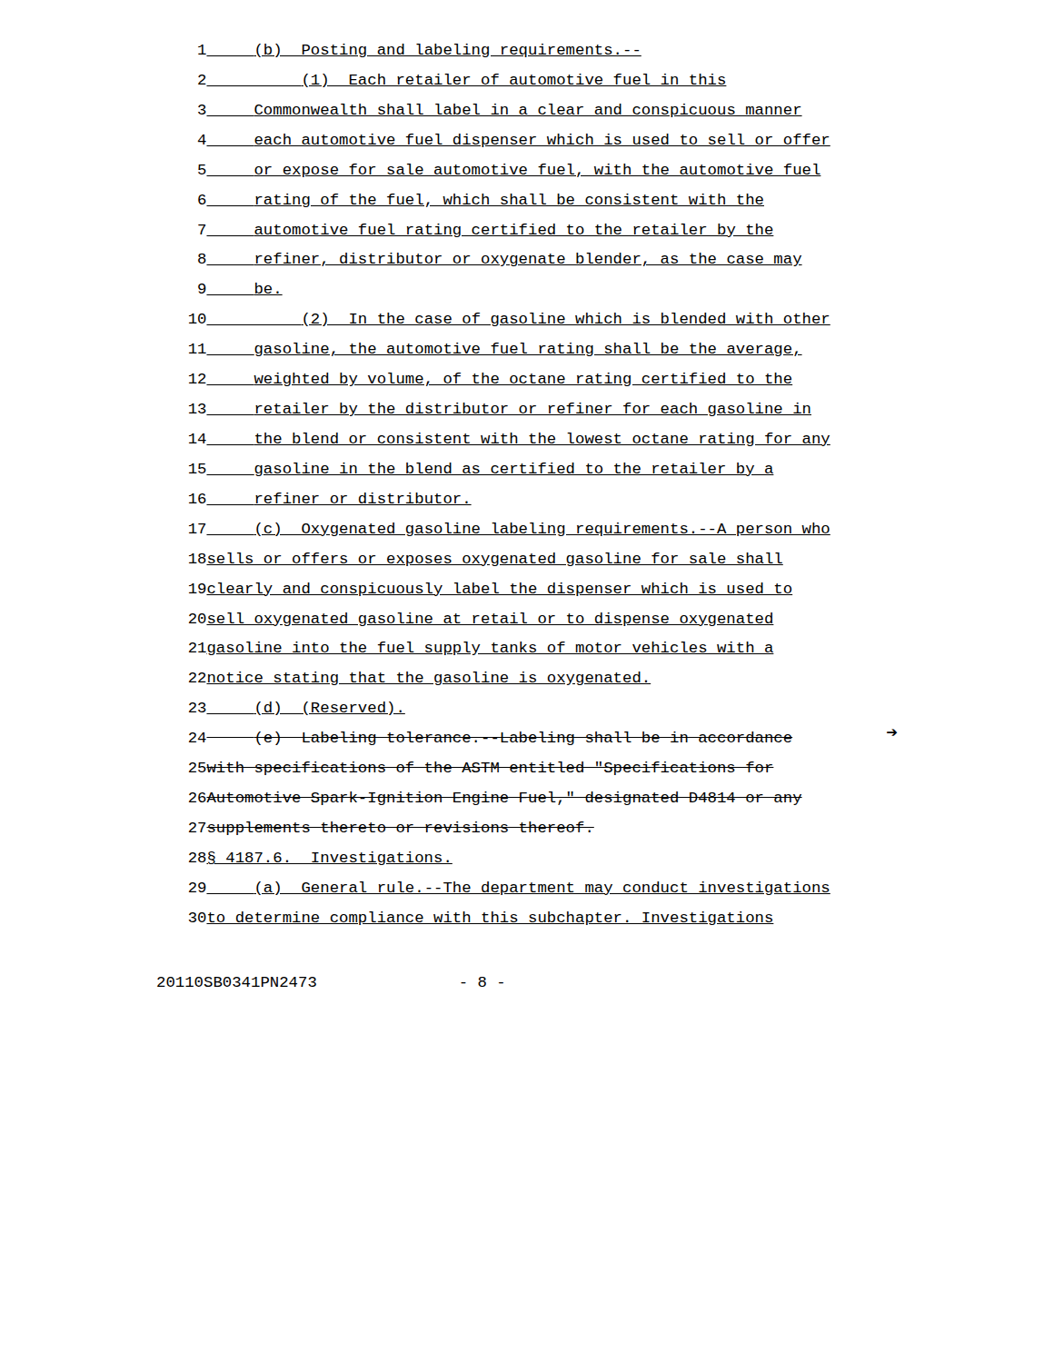| 1 | (b) Posting and labeling requirements.-- |
| 2 | (1) Each retailer of automotive fuel in this |
| 3 | Commonwealth shall label in a clear and conspicuous manner |
| 4 | each automotive fuel dispenser which is used to sell or offer |
| 5 | or expose for sale automotive fuel, with the automotive fuel |
| 6 | rating of the fuel, which shall be consistent with the |
| 7 | automotive fuel rating certified to the retailer by the |
| 8 | refiner, distributor or oxygenate blender, as the case may |
| 9 | be. |
| 10 | (2) In the case of gasoline which is blended with other |
| 11 | gasoline, the automotive fuel rating shall be the average, |
| 12 | weighted by volume, of the octane rating certified to the |
| 13 | retailer by the distributor or refiner for each gasoline in |
| 14 | the blend or consistent with the lowest octane rating for any |
| 15 | gasoline in the blend as certified to the retailer by a |
| 16 | refiner or distributor. |
| 17 | (c) Oxygenated gasoline labeling requirements.--A person who |
| 18 | sells or offers or exposes oxygenated gasoline for sale shall |
| 19 | clearly and conspicuously label the dispenser which is used to |
| 20 | sell oxygenated gasoline at retail or to dispense oxygenated |
| 21 | gasoline into the fuel supply tanks of motor vehicles with a |
| 22 | notice stating that the gasoline is oxygenated. |
| 23 | (d) (Reserved). |
| 24 | (e) Labeling tolerance.--Labeling shall be in accordance ➔ |
| 25 | with specifications of the ASTM entitled "Specifications for |
| 26 | Automotive Spark-Ignition Engine Fuel," designated D4814 or any |
| 27 | supplements thereto or revisions thereof. |
| 28 | § 4187.6. Investigations. |
| 29 | (a) General rule.--The department may conduct investigations |
| 30 | to determine compliance with this subchapter. Investigations |
20110SB0341PN2473 - 8 -